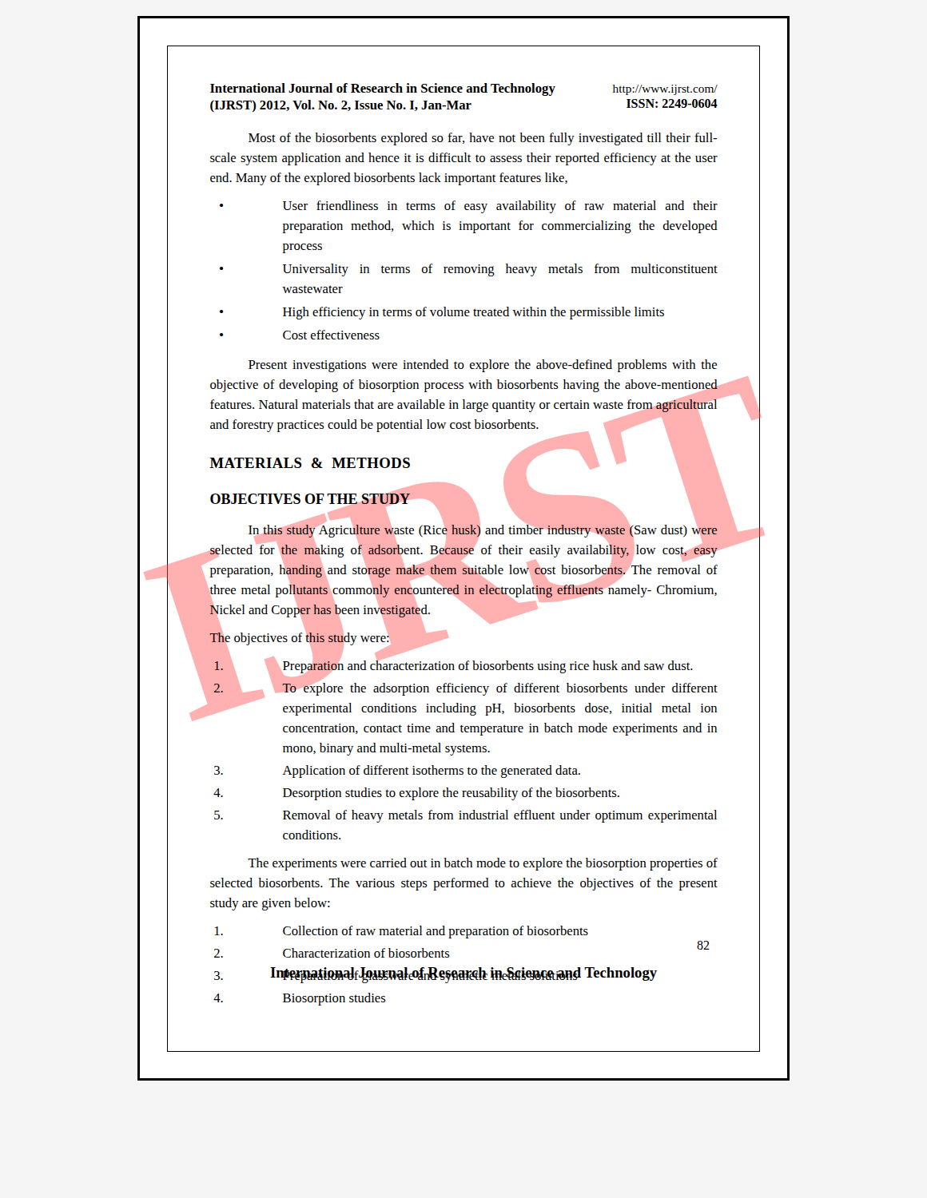IJRST
International Journal of Research in Science and Technology
(IJRST) 2012, Vol. No. 2, Issue No. I, Jan-Mar
http://www.ijrst.com/
ISSN: 2249-0604
Most of the biosorbents explored so far, have not been fully investigated till their full-scale system application and hence it is difficult to assess their reported efficiency at the user end. Many of the explored biosorbents lack important features like,
User friendliness in terms of easy availability of raw material and their preparation method, which is important for commercializing the developed process
Universality in terms of removing heavy metals from multiconstituent wastewater
High efficiency in terms of volume treated within the permissible limits
Cost effectiveness
Present investigations were intended to explore the above-defined problems with the objective of developing of biosorption process with biosorbents having the above-mentioned features. Natural materials that are available in large quantity or certain waste from agricultural and forestry practices could be potential low cost biosorbents.
MATERIALS & METHODS
OBJECTIVES OF THE STUDY
In this study Agriculture waste (Rice husk) and timber industry waste (Saw dust) were selected for the making of adsorbent. Because of their easily availability, low cost, easy preparation, handing and storage make them suitable low cost biosorbents. The removal of three metal pollutants commonly encountered in electroplating effluents namely- Chromium, Nickel and Copper has been investigated.
The objectives of this study were:
Preparation and characterization of biosorbents using rice husk and saw dust.
To explore the adsorption efficiency of different biosorbents under different experimental conditions including pH, biosorbents dose, initial metal ion concentration, contact time and temperature in batch mode experiments and in mono, binary and multi-metal systems.
Application of different isotherms to the generated data.
Desorption studies to explore the reusability of the biosorbents.
Removal of heavy metals from industrial effluent under optimum experimental conditions.
The experiments were carried out in batch mode to explore the biosorption properties of selected biosorbents. The various steps performed to achieve the objectives of the present study are given below:
Collection of raw material and preparation of biosorbents
Characterization of biosorbents
Preparation of glassware and synthetic metals solutions
Biosorption studies
82
International Journal of Research in Science and Technology